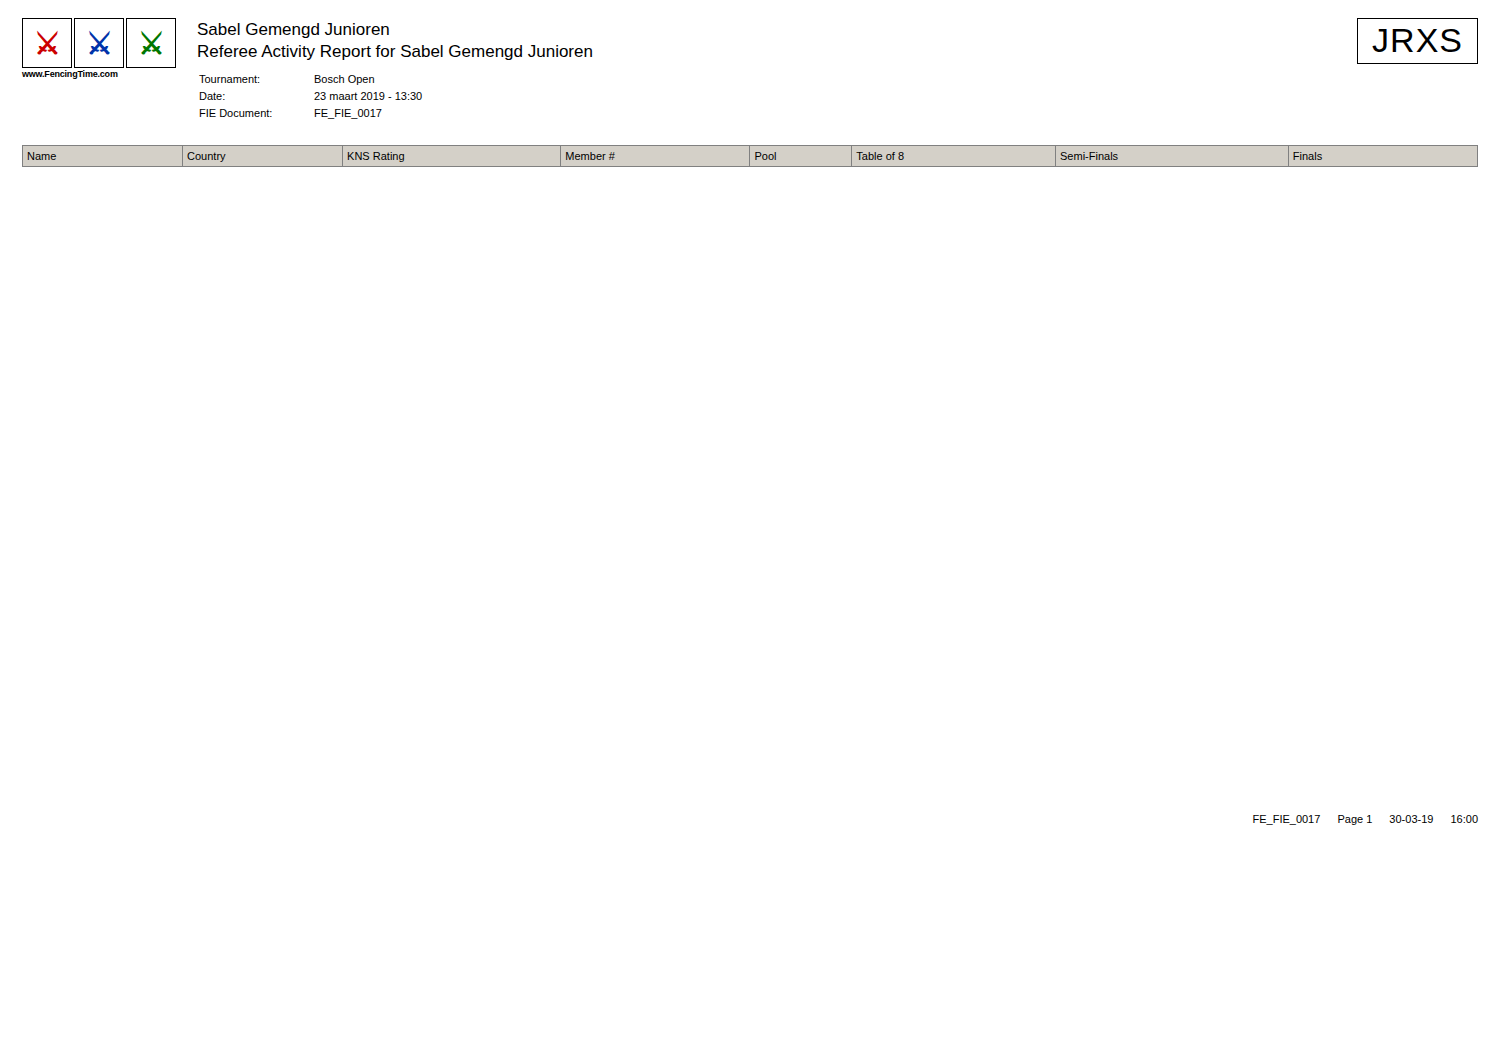⚔
⚔
⚔
www.FencingTime.com
Sabel Gemengd Junioren
Referee Activity Report for Sabel Gemengd Junioren
| Tournament: | Bosch Open |
| Date: | 23 maart 2019 - 13:30 |
| FIE Document: | FE_FIE_0017 |
JRXS
| Name | Country | KNS Rating | Member # | Pool | Table of 8 | Semi-Finals | Finals |
| --- | --- | --- | --- | --- | --- | --- | --- |
FE_FIE_0017 Page 1 30-03-19 16:00